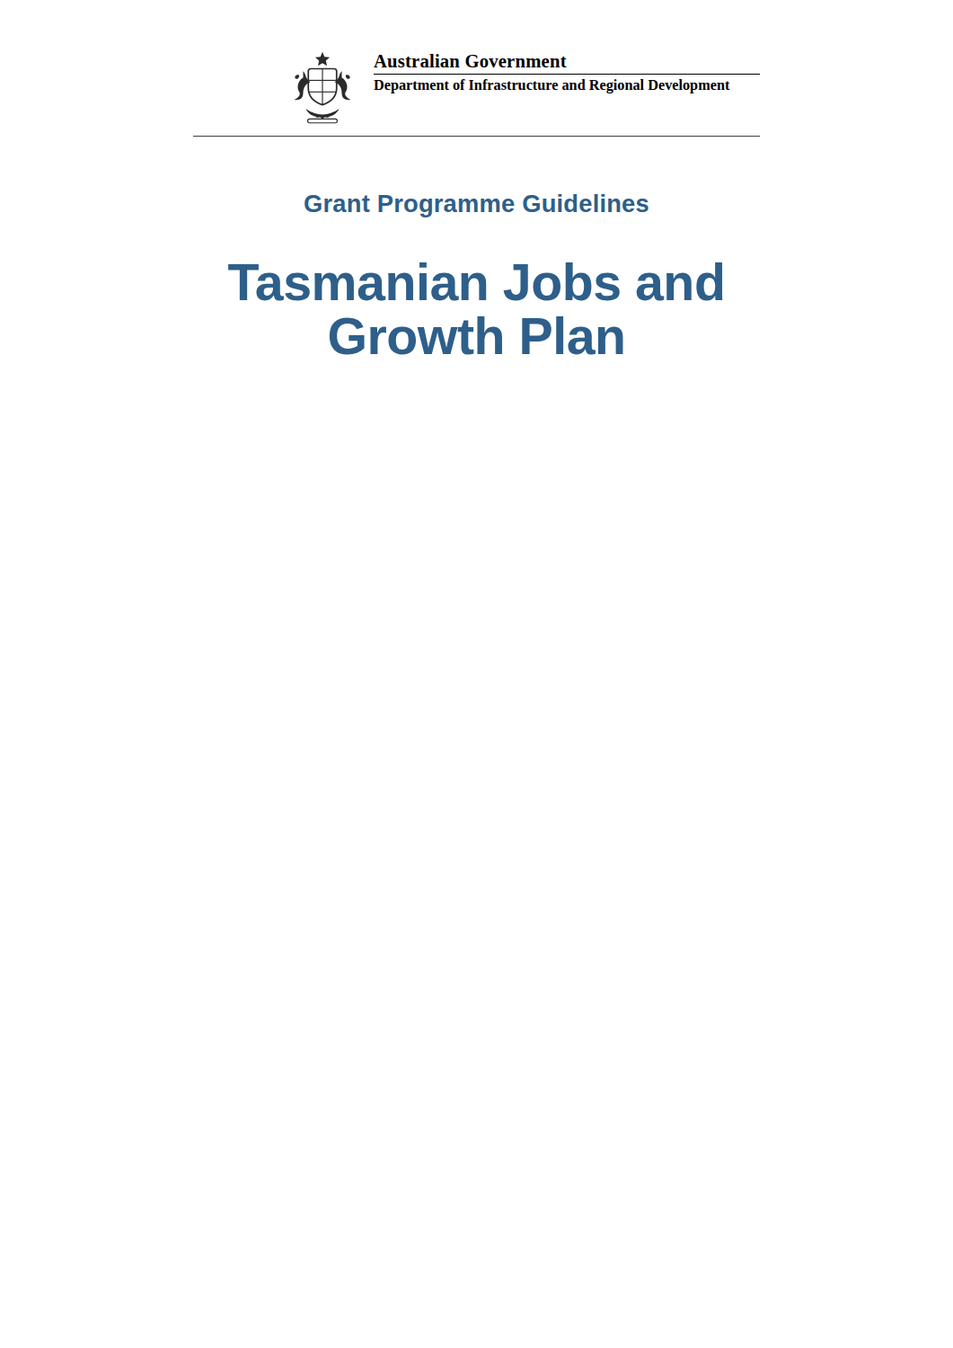Australian Government
Department of Infrastructure and Regional Development
Grant Programme Guidelines
Tasmanian Jobs and Growth Plan